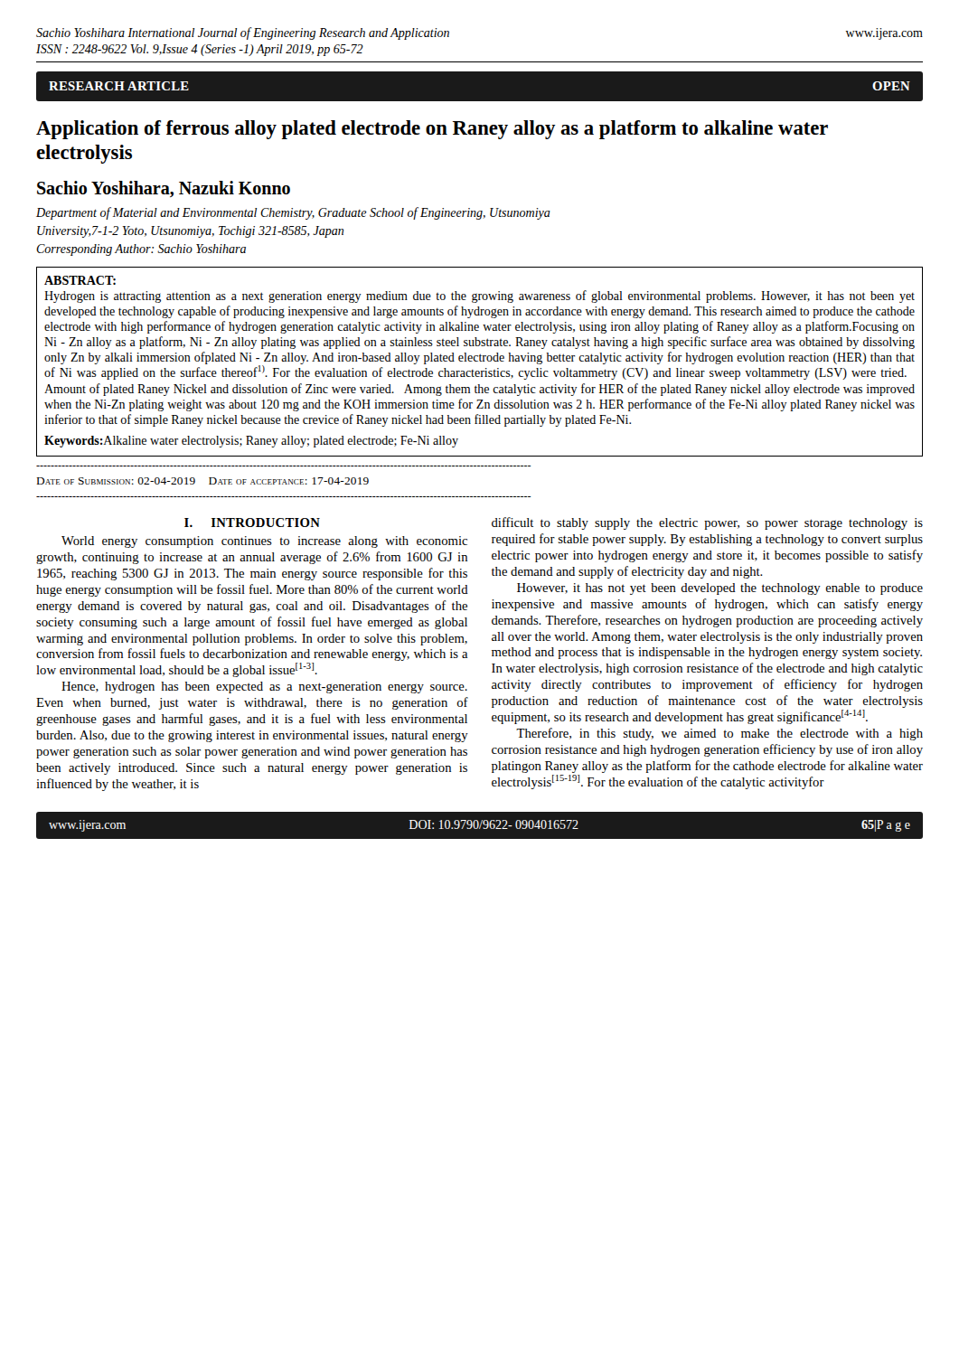Sachio Yoshihara International Journal of Engineering Research and Application
www.ijera.com
ISSN : 2248-9622 Vol. 9,Issue 4 (Series -1) April 2019, pp 65-72
Research Article
Open
Application of ferrous alloy plated electrode on Raney alloy as a platform to alkaline water electrolysis
Sachio Yoshihara, Nazuki Konno
Department of Material and Environmental Chemistry, Graduate School of Engineering, Utsunomiya
University,7-1-2 Yoto, Utsunomiya, Tochigi 321-8585, Japan
Corresponding Author: Sachio Yoshihara
ABSTRACT:
Hydrogen is attracting attention as a next generation energy medium due to the growing awareness of global environmental problems. However, it has not been yet developed the technology capable of producing inexpensive and large amounts of hydrogen in accordance with energy demand. This research aimed to produce the cathode electrode with high performance of hydrogen generation catalytic activity in alkaline water electrolysis, using iron alloy plating of Raney alloy as a platform.Focusing on Ni - Zn alloy as a platform, Ni - Zn alloy plating was applied on a stainless steel substrate. Raney catalyst having a high specific surface area was obtained by dissolving only Zn by alkali immersion ofplated Ni - Zn alloy. And iron-based alloy plated electrode having better catalytic activity for hydrogen evolution reaction (HER) than that of Ni was applied on the surface thereof1). For the evaluation of electrode characteristics, cyclic voltammetry (CV) and linear sweep voltammetry (LSV) were tried. Amount of plated Raney Nickel and dissolution of Zinc were varied. Among them the catalytic activity for HER of the plated Raney nickel alloy electrode was improved when the Ni-Zn plating weight was about 120 mg and the KOH immersion time for Zn dissolution was 2 h. HER performance of the Fe-Ni alloy plated Raney nickel was inferior to that of simple Raney nickel because the crevice of Raney nickel had been filled partially by plated Fe-Ni.
Keywords: Alkaline water electrolysis; Raney alloy; plated electrode; Fe-Ni alloy
-----------------------------------------------------------------------------------------------------------------------------------------
Date of Submission: 02-04-2019 Date of acceptance: 17-04-2019
-----------------------------------------------------------------------------------------------------------------------------------------
I. INTRODUCTION
World energy consumption continues to increase along with economic growth, continuing to increase at an annual average of 2.6% from 1600 GJ in 1965, reaching 5300 GJ in 2013. The main energy source responsible for this huge energy consumption will be fossil fuel. More than 80% of the current world energy demand is covered by natural gas, coal and oil. Disadvantages of the society consuming such a large amount of fossil fuel have emerged as global warming and environmental pollution problems. In order to solve this problem, conversion from fossil fuels to decarbonization and renewable energy, which is a low environmental load, should be a global issue[1-3].
Hence, hydrogen has been expected as a next-generation energy source. Even when burned, just water is withdrawal, there is no generation of greenhouse gases and harmful gases, and it is a fuel with less environmental burden. Also, due to the growing interest in environmental issues, natural energy power generation such as solar power generation and wind power generation has been actively introduced. Since such a natural energy power generation is influenced by the weather, it is
difficult to stably supply the electric power, so power storage technology is required for stable power supply. By establishing a technology to convert surplus electric power into hydrogen energy and store it, it becomes possible to satisfy the demand and supply of electricity day and night.
However, it has not yet been developed the technology enable to produce inexpensive and massive amounts of hydrogen, which can satisfy energy demands. Therefore, researches on hydrogen production are proceeding actively all over the world. Among them, water electrolysis is the only industrially proven method and process that is indispensable in the hydrogen energy system society. In water electrolysis, high corrosion resistance of the electrode and high catalytic activity directly contributes to improvement of efficiency for hydrogen production and reduction of maintenance cost of the water electrolysis equipment, so its research and development has great significance[4-14].
Therefore, in this study, we aimed to make the electrode with a high corrosion resistance and high hydrogen generation efficiency by use of iron alloy platingon Raney alloy as the platform for the cathode electrode for alkaline water electrolysis[15-19]. For the evaluation of the catalytic activityfor
www.ijera.com
DOI: 10.9790/9622- 0904016572
65|P a g e